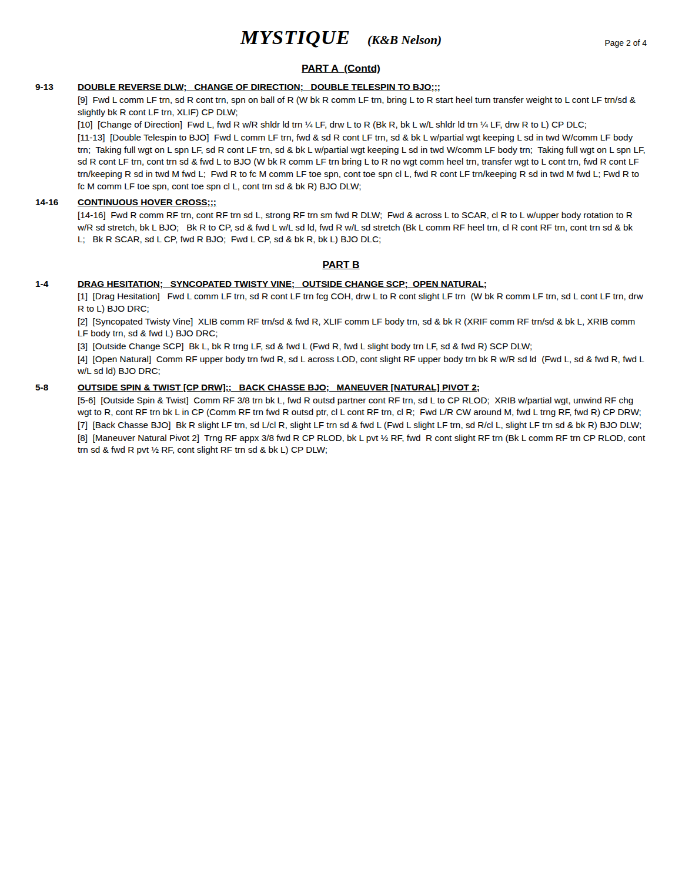MYSTIQUE (K&B Nelson)
Page 2 of 4
PART A (Contd)
| 9-13 | DOUBLE REVERSE DLW; CHANGE OF DIRECTION; DOUBLE TELESPIN TO BJO;;; [9] Fwd L comm LF trn, sd R cont trn, spn on ball of R (W bk R comm LF trn, bring L to R start heel turn transfer weight to L cont LF trn/sd & slightly bk R cont LF trn, XLIF) CP DLW; [10] [Change of Direction] Fwd L, fwd R w/R shldr ld trn ¼ LF, drw L to R (Bk R, bk L w/L shldr ld trn ¼ LF, drw R to L) CP DLC; [11-13] [Double Telespin to BJO] Fwd L comm LF trn, fwd & sd R cont LF trn, sd & bk L w/partial wgt keeping L sd in twd W/comm LF body trn; Taking full wgt on L spn LF, sd R cont LF trn, sd & bk L w/partial wgt keeping L sd in twd W/comm LF body trn; Taking full wgt on L spn LF, sd R cont LF trn, cont trn sd & fwd L to BJO (W bk R comm LF trn bring L to R no wgt comm heel trn, transfer wgt to L cont trn, fwd R cont LF trn/keeping R sd in twd M fwd L; Fwd R to fc M comm LF toe spn, cont toe spn cl L, fwd R cont LF trn/keeping R sd in twd M fwd L; Fwd R to fc M comm LF toe spn, cont toe spn cl L, cont trn sd & bk R) BJO DLW; |
| 14-16 | CONTINUOUS HOVER CROSS;;; [14-16] Fwd R comm RF trn, cont RF trn sd L, strong RF trn sm fwd R DLW; Fwd & across L to SCAR, cl R to L w/upper body rotation to R w/R sd stretch, bk L BJO; Bk R to CP, sd & fwd L w/L sd ld, fwd R w/L sd stretch (Bk L comm RF heel trn, cl R cont RF trn, cont trn sd & bk L; Bk R SCAR, sd L CP, fwd R BJO; Fwd L CP, sd & bk R, bk L) BJO DLC; |
PART B
| 1-4 | DRAG HESITATION; SYNCOPATED TWISTY VINE; OUTSIDE CHANGE SCP; OPEN NATURAL; [1] [Drag Hesitation] Fwd L comm LF trn, sd R cont LF trn fcg COH, drw L to R cont slight LF trn (W bk R comm LF trn, sd L cont LF trn, drw R to L) BJO DRC; [2] [Syncopated Twisty Vine] XLIB comm RF trn/sd & fwd R, XLIF comm LF body trn, sd & bk R (XRIF comm RF trn/sd & bk L, XRIB comm LF body trn, sd & fwd L) BJO DRC; [3] [Outside Change SCP] Bk L, bk R trng LF, sd & fwd L (Fwd R, fwd L slight body trn LF, sd & fwd R) SCP DLW; [4] [Open Natural] Comm RF upper body trn fwd R, sd L across LOD, cont slight RF upper body trn bk R w/R sd ld (Fwd L, sd & fwd R, fwd L w/L sd ld) BJO DRC; |
| 5-8 | OUTSIDE SPIN & TWIST [CP DRW];; BACK CHASSE BJO; MANEUVER [NATURAL] PIVOT 2; [5-6] [Outside Spin & Twist] Comm RF 3/8 trn bk L, fwd R outsd partner cont RF trn, sd L to CP RLOD; XRIB w/partial wgt, unwind RF chg wgt to R, cont RF trn bk L in CP (Comm RF trn fwd R outsd ptr, cl L cont RF trn, cl R; Fwd L/R CW around M, fwd L trng RF, fwd R) CP DRW; [7] [Back Chasse BJO] Bk R slight LF trn, sd L/cl R, slight LF trn sd & fwd L (Fwd L slight LF trn, sd R/cl L, slight LF trn sd & bk R) BJO DLW; [8] [Maneuver Natural Pivot 2] Trng RF appx 3/8 fwd R CP RLOD, bk L pvt ½ RF, fwd R cont slight RF trn (Bk L comm RF trn CP RLOD, cont trn sd & fwd R pvt ½ RF, cont slight RF trn sd & bk L) CP DLW; |